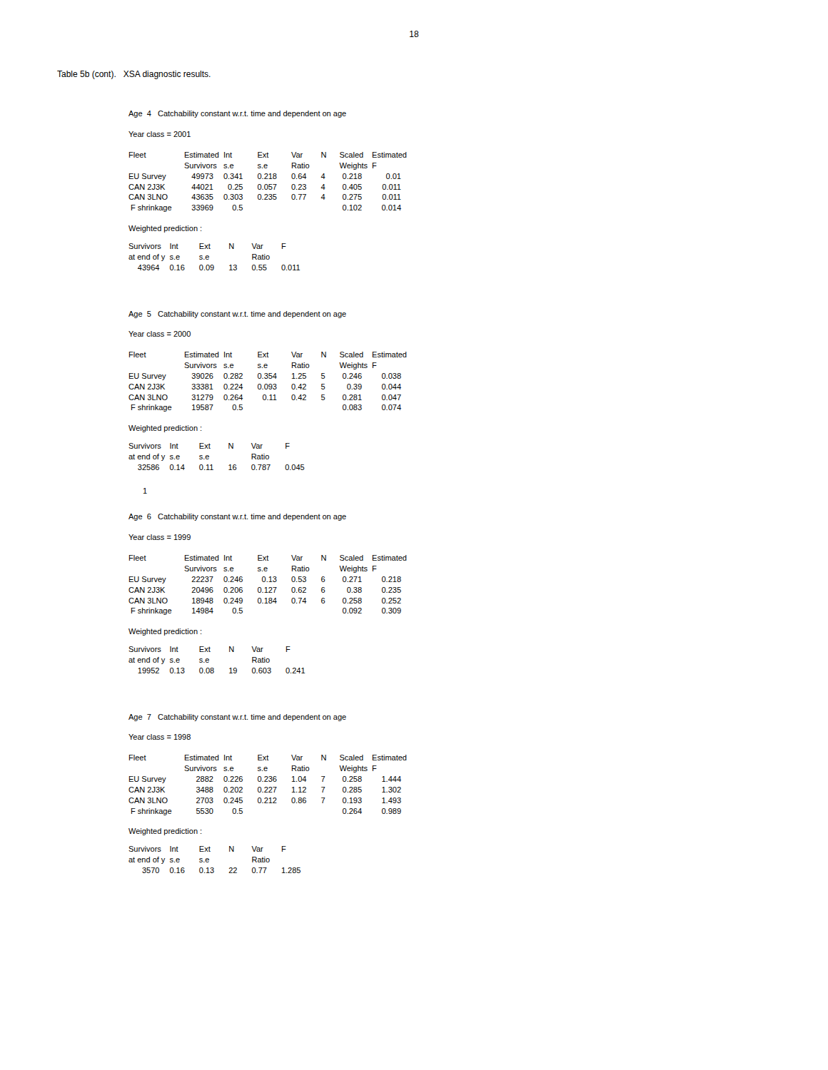18
Table 5b (cont). XSA diagnostic results.
Age 4 Catchability constant w.r.t. time and dependent on age
Year class = 2001
| Fleet | Estimated | Int | | Ext | | Var | | N | | Scaled | Estimated |
| | Survivors | s.e | | s.e | | Ratio | | | | Weights | F |
| EU Survey | 49973 | 0.341 | | 0.218 | | 0.64 | | 4 | | 0.218 | 0.01 |
| CAN 2J3K | 44021 | 0.25 | | 0.057 | | 0.23 | | 4 | | 0.405 | 0.011 |
| CAN 3LNO | 43635 | 0.303 | | 0.235 | | 0.77 | | 4 | | 0.275 | 0.011 |
| F shrinkage | 33969 | 0.5 | | | | | | | | 0.102 | 0.014 |
Weighted prediction :
| Survivors | Int | | Ext | | N | | Var | | F |
| at end of y | s.e | | s.e | | | | Ratio | | |
| 43964 | 0.16 | | 0.09 | | 13 | | 0.55 | | 0.011 |
Age 5 Catchability constant w.r.t. time and dependent on age
Year class = 2000
| Fleet | Estimated | Int | | Ext | | Var | | N | | Scaled | Estimated |
| | Survivors | s.e | | s.e | | Ratio | | | | Weights | F |
| EU Survey | 39026 | 0.282 | | 0.354 | | 1.25 | | 5 | | 0.246 | 0.038 |
| CAN 2J3K | 33381 | 0.224 | | 0.093 | | 0.42 | | 5 | | 0.39 | 0.044 |
| CAN 3LNO | 31279 | 0.264 | | 0.11 | | 0.42 | | 5 | | 0.281 | 0.047 |
| F shrinkage | 19587 | 0.5 | | | | | | | | 0.083 | 0.074 |
Weighted prediction :
| Survivors | Int | | Ext | | N | | Var | | F |
| at end of y | s.e | | s.e | | | | Ratio | | |
| 32586 | 0.14 | | 0.11 | | 16 | | 0.787 | | 0.045 |
1
Age 6 Catchability constant w.r.t. time and dependent on age
Year class = 1999
| Fleet | Estimated | Int | | Ext | | Var | | N | | Scaled | Estimated |
| | Survivors | s.e | | s.e | | Ratio | | | | Weights | F |
| EU Survey | 22237 | 0.246 | | 0.13 | | 0.53 | | 6 | | 0.271 | 0.218 |
| CAN 2J3K | 20496 | 0.206 | | 0.127 | | 0.62 | | 6 | | 0.38 | 0.235 |
| CAN 3LNO | 18948 | 0.249 | | 0.184 | | 0.74 | | 6 | | 0.258 | 0.252 |
| F shrinkage | 14984 | 0.5 | | | | | | | | 0.092 | 0.309 |
Weighted prediction :
| Survivors | Int | | Ext | | N | | Var | | F |
| at end of y | s.e | | s.e | | | | Ratio | | |
| 19952 | 0.13 | | 0.08 | | 19 | | 0.603 | | 0.241 |
Age 7 Catchability constant w.r.t. time and dependent on age
Year class = 1998
| Fleet | Estimated | Int | | Ext | | Var | | N | | Scaled | Estimated |
| | Survivors | s.e | | s.e | | Ratio | | | | Weights | F |
| EU Survey | 2882 | 0.226 | | 0.236 | | 1.04 | | 7 | | 0.258 | 1.444 |
| CAN 2J3K | 3488 | 0.202 | | 0.227 | | 1.12 | | 7 | | 0.285 | 1.302 |
| CAN 3LNO | 2703 | 0.245 | | 0.212 | | 0.86 | | 7 | | 0.193 | 1.493 |
| F shrinkage | 5530 | 0.5 | | | | | | | | 0.264 | 0.989 |
Weighted prediction :
| Survivors | Int | | Ext | | N | | Var | | F |
| at end of y | s.e | | s.e | | | | Ratio | | |
| 3570 | 0.16 | | 0.13 | | 22 | | 0.77 | | 1.285 |